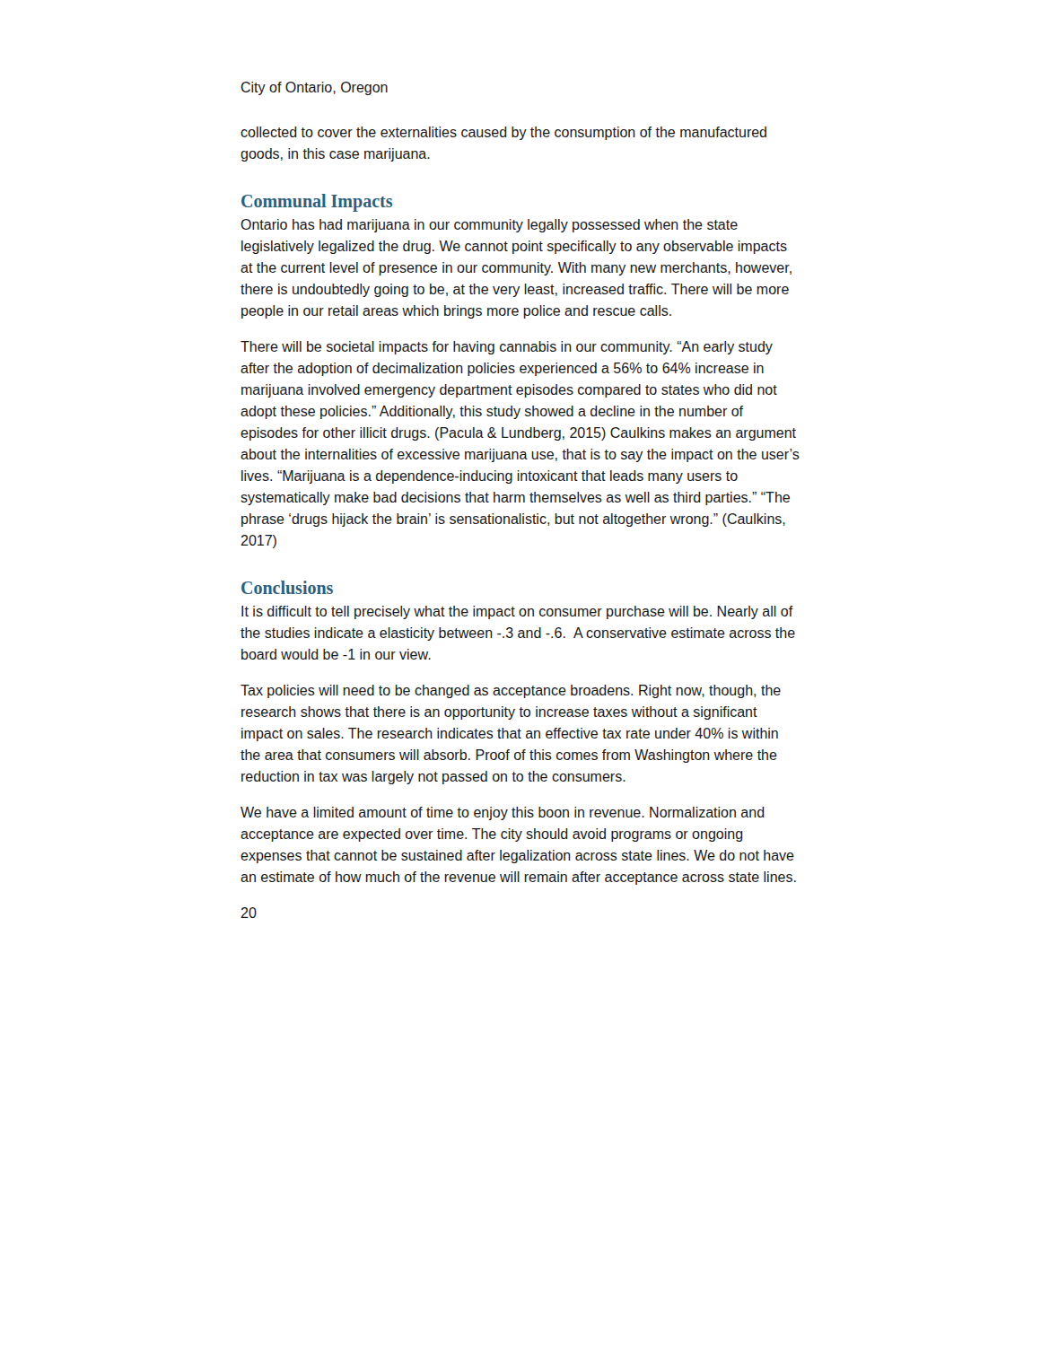City of Ontario, Oregon
collected to cover the externalities caused by the consumption of the manufactured goods, in this case marijuana.
Communal Impacts
Ontario has had marijuana in our community legally possessed when the state legislatively legalized the drug. We cannot point specifically to any observable impacts at the current level of presence in our community. With many new merchants, however, there is undoubtedly going to be, at the very least, increased traffic. There will be more people in our retail areas which brings more police and rescue calls.
There will be societal impacts for having cannabis in our community. “An early study after the adoption of decimalization policies experienced a 56% to 64% increase in marijuana involved emergency department episodes compared to states who did not adopt these policies.” Additionally, this study showed a decline in the number of episodes for other illicit drugs. (Pacula & Lundberg, 2015) Caulkins makes an argument about the internalities of excessive marijuana use, that is to say the impact on the user’s lives. “Marijuana is a dependence-inducing intoxicant that leads many users to systematically make bad decisions that harm themselves as well as third parties.” “The phrase ‘drugs hijack the brain’ is sensationalistic, but not altogether wrong.” (Caulkins, 2017)
Conclusions
It is difficult to tell precisely what the impact on consumer purchase will be. Nearly all of the studies indicate a elasticity between -.3 and -.6. A conservative estimate across the board would be -1 in our view.
Tax policies will need to be changed as acceptance broadens. Right now, though, the research shows that there is an opportunity to increase taxes without a significant impact on sales. The research indicates that an effective tax rate under 40% is within the area that consumers will absorb. Proof of this comes from Washington where the reduction in tax was largely not passed on to the consumers.
We have a limited amount of time to enjoy this boon in revenue. Normalization and acceptance are expected over time. The city should avoid programs or ongoing expenses that cannot be sustained after legalization across state lines. We do not have an estimate of how much of the revenue will remain after acceptance across state lines.
20